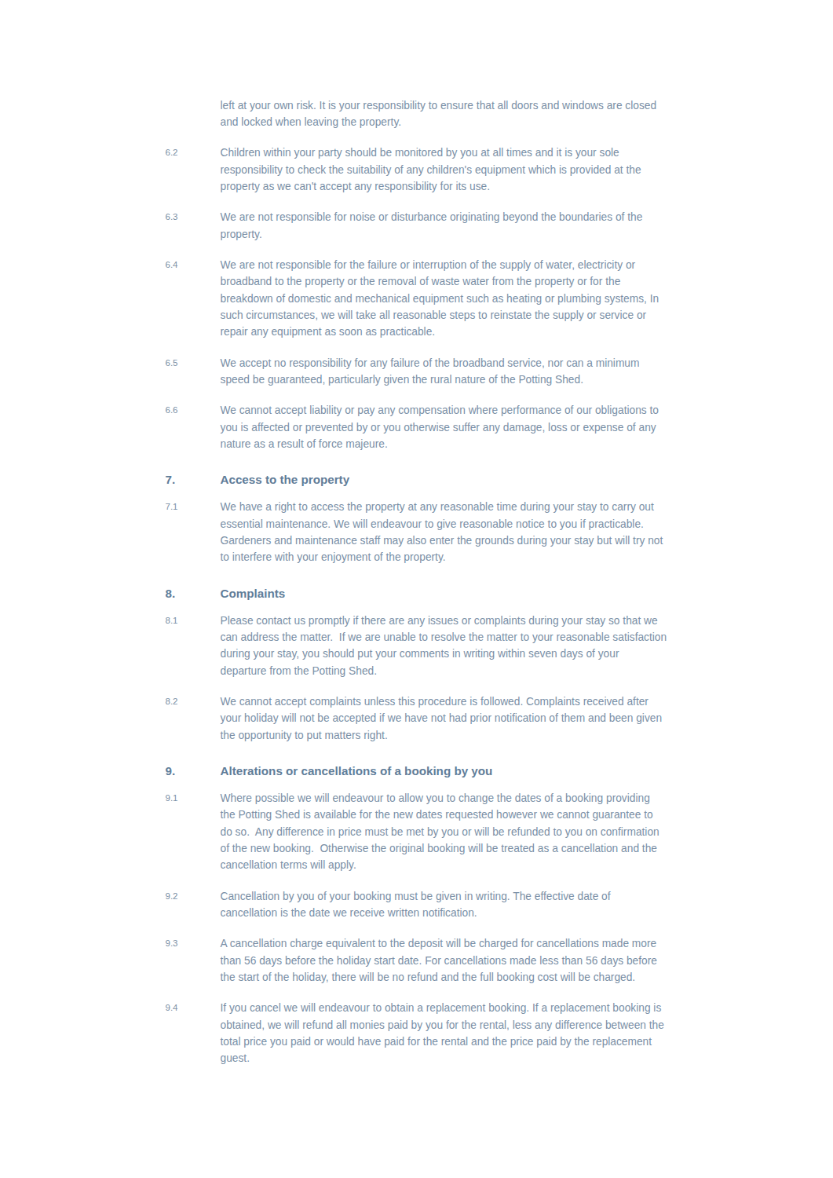left at your own risk. It is your responsibility to ensure that all doors and windows are closed and locked when leaving the property.
6.2
Children within your party should be monitored by you at all times and it is your sole responsibility to check the suitability of any children's equipment which is provided at the property as we can't accept any responsibility for its use.
6.3
We are not responsible for noise or disturbance originating beyond the boundaries of the property.
6.4
We are not responsible for the failure or interruption of the supply of water, electricity or broadband to the property or the removal of waste water from the property or for the breakdown of domestic and mechanical equipment such as heating or plumbing systems, In such circumstances, we will take all reasonable steps to reinstate the supply or service or repair any equipment as soon as practicable.
6.5
We accept no responsibility for any failure of the broadband service, nor can a minimum speed be guaranteed, particularly given the rural nature of the Potting Shed.
6.6
We cannot accept liability or pay any compensation where performance of our obligations to you is affected or prevented by or you otherwise suffer any damage, loss or expense of any nature as a result of force majeure.
7. Access to the property
7.1
We have a right to access the property at any reasonable time during your stay to carry out essential maintenance. We will endeavour to give reasonable notice to you if practicable. Gardeners and maintenance staff may also enter the grounds during your stay but will try not to interfere with your enjoyment of the property.
8. Complaints
8.1
Please contact us promptly if there are any issues or complaints during your stay so that we can address the matter. If we are unable to resolve the matter to your reasonable satisfaction during your stay, you should put your comments in writing within seven days of your departure from the Potting Shed.
8.2
We cannot accept complaints unless this procedure is followed. Complaints received after your holiday will not be accepted if we have not had prior notification of them and been given the opportunity to put matters right.
9. Alterations or cancellations of a booking by you
9.1
Where possible we will endeavour to allow you to change the dates of a booking providing the Potting Shed is available for the new dates requested however we cannot guarantee to do so. Any difference in price must be met by you or will be refunded to you on confirmation of the new booking. Otherwise the original booking will be treated as a cancellation and the cancellation terms will apply.
9.2
Cancellation by you of your booking must be given in writing. The effective date of cancellation is the date we receive written notification.
9.3
A cancellation charge equivalent to the deposit will be charged for cancellations made more than 56 days before the holiday start date. For cancellations made less than 56 days before the start of the holiday, there will be no refund and the full booking cost will be charged.
9.4
If you cancel we will endeavour to obtain a replacement booking. If a replacement booking is obtained, we will refund all monies paid by you for the rental, less any difference between the total price you paid or would have paid for the rental and the price paid by the replacement guest.